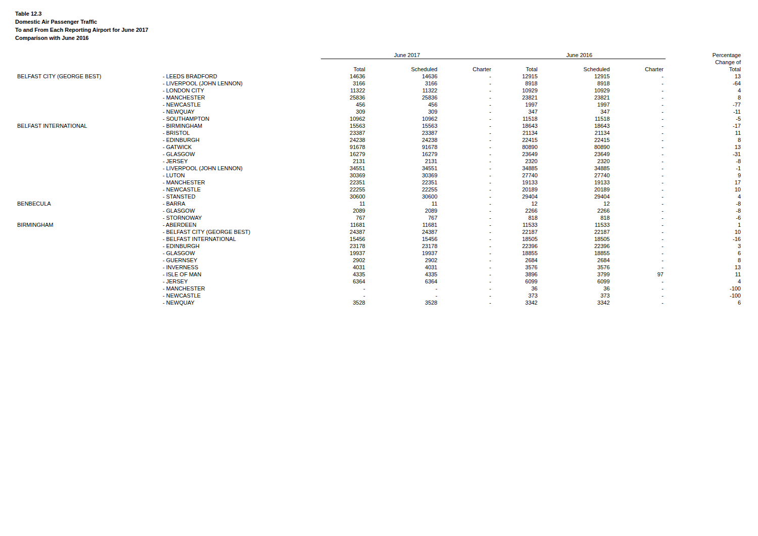Table 12.3
Domestic Air Passenger Traffic
To and From Each Reporting Airport for June 2017
Comparison with June 2016
| | | June 2017 | June 2016 | Percentage |
| --- | --- | --- | --- | --- |
| | | | | Change of |
| | | Total | Scheduled | Charter | Total | Scheduled | Charter | Total |
| BELFAST CITY (GEORGE BEST) | - LEEDS BRADFORD | 14636 | 14636 | - | 12915 | 12915 | - | 13 |
| | - LIVERPOOL (JOHN LENNON) | 3166 | 3166 | - | 8918 | 8918 | - | -64 |
| | - LONDON CITY | 11322 | 11322 | - | 10929 | 10929 | - | 4 |
| | - MANCHESTER | 25836 | 25836 | - | 23821 | 23821 | - | 8 |
| | - NEWCASTLE | 456 | 456 | - | 1997 | 1997 | - | -77 |
| | - NEWQUAY | 309 | 309 | - | 347 | 347 | - | -11 |
| | - SOUTHAMPTON | 10962 | 10962 | - | 11518 | 11518 | - | -5 |
| BELFAST INTERNATIONAL | - BIRMINGHAM | 15563 | 15563 | - | 18643 | 18643 | - | -17 |
| | - BRISTOL | 23387 | 23387 | - | 21134 | 21134 | - | 11 |
| | - EDINBURGH | 24238 | 24238 | - | 22415 | 22415 | - | 8 |
| | - GATWICK | 91678 | 91678 | - | 80890 | 80890 | - | 13 |
| | - GLASGOW | 16279 | 16279 | - | 23649 | 23649 | - | -31 |
| | - JERSEY | 2131 | 2131 | - | 2320 | 2320 | - | -8 |
| | - LIVERPOOL (JOHN LENNON) | 34551 | 34551 | - | 34885 | 34885 | - | -1 |
| | - LUTON | 30369 | 30369 | - | 27740 | 27740 | - | 9 |
| | - MANCHESTER | 22351 | 22351 | - | 19133 | 19133 | - | 17 |
| | - NEWCASTLE | 22255 | 22255 | - | 20189 | 20189 | - | 10 |
| | - STANSTED | 30600 | 30600 | - | 29404 | 29404 | - | 4 |
| BENBECULA | - BARRA | 11 | 11 | - | 12 | 12 | - | -8 |
| | - GLASGOW | 2089 | 2089 | - | 2266 | 2266 | - | -8 |
| | - STORNOWAY | 767 | 767 | - | 818 | 818 | - | -6 |
| BIRMINGHAM | - ABERDEEN | 11681 | 11681 | - | 11533 | 11533 | - | 1 |
| | - BELFAST CITY (GEORGE BEST) | 24387 | 24387 | - | 22187 | 22187 | - | 10 |
| | - BELFAST INTERNATIONAL | 15456 | 15456 | - | 18505 | 18505 | - | -16 |
| | - EDINBURGH | 23178 | 23178 | - | 22396 | 22396 | - | 3 |
| | - GLASGOW | 19937 | 19937 | - | 18855 | 18855 | - | 6 |
| | - GUERNSEY | 2902 | 2902 | - | 2684 | 2684 | - | 8 |
| | - INVERNESS | 4031 | 4031 | - | 3576 | 3576 | - | 13 |
| | - ISLE OF MAN | 4335 | 4335 | - | 3896 | 3799 | 97 | 11 |
| | - JERSEY | 6364 | 6364 | - | 6099 | 6099 | - | 4 |
| | - MANCHESTER | - | - | - | 36 | 36 | - | -100 |
| | - NEWCASTLE | - | - | - | 373 | 373 | - | -100 |
| | - NEWQUAY | 3528 | 3528 | - | 3342 | 3342 | - | 6 |